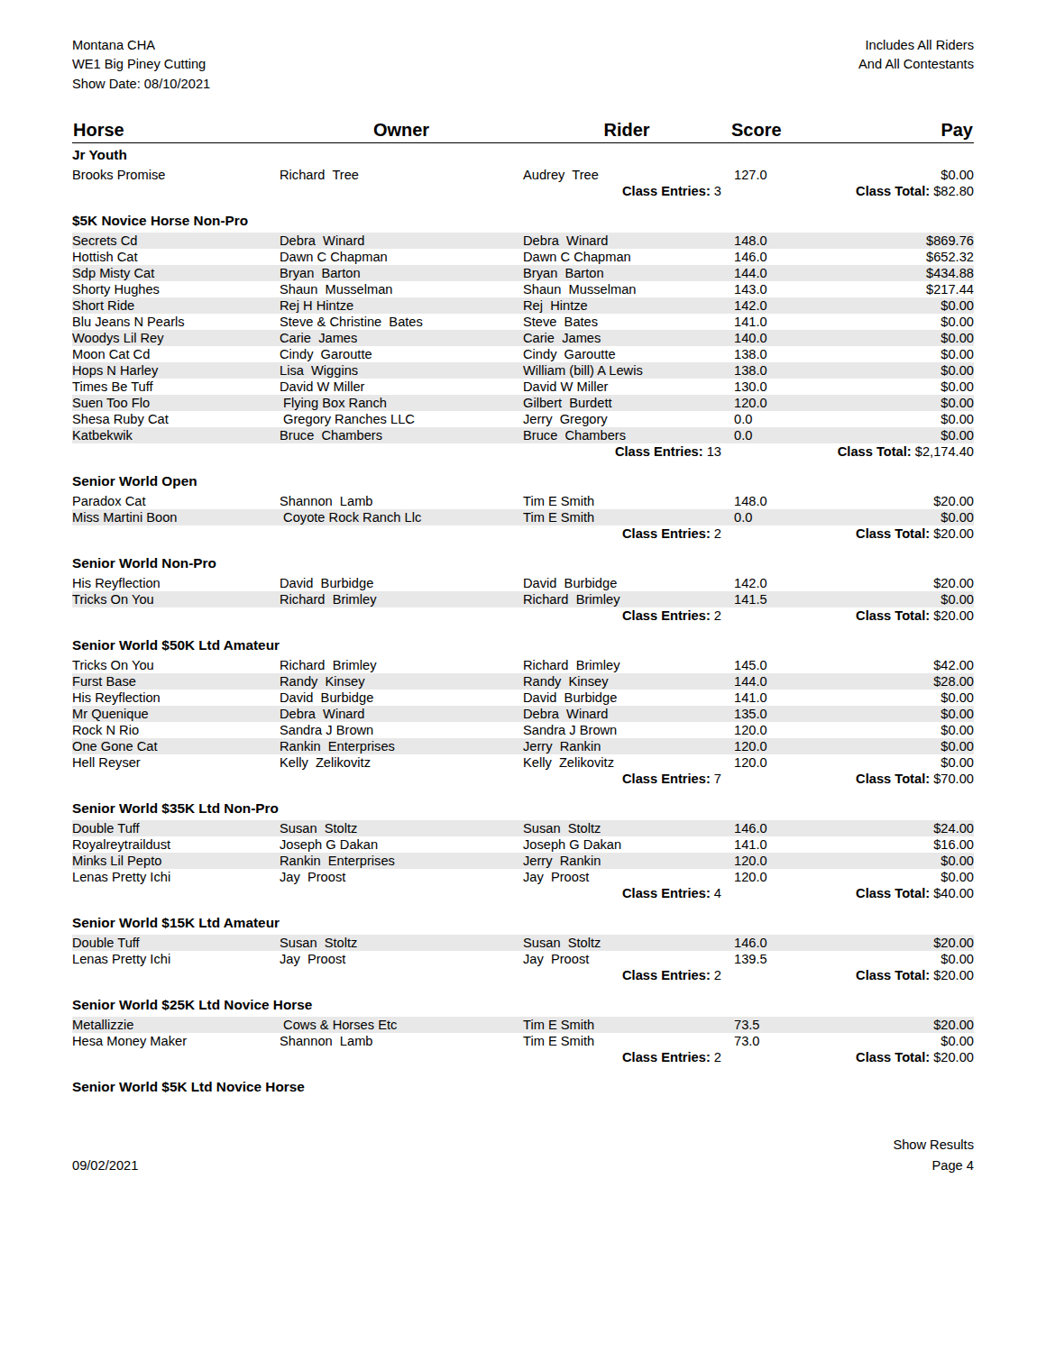Montana CHA
WE1 Big Piney Cutting
Show Date: 08/10/2021
Includes All Riders
And All Contestants
| Horse | Owner | Rider | Score | Pay |
| --- | --- | --- | --- | --- |
| Jr Youth |
| Brooks Promise | Richard Tree | Audrey Tree | 127.0 | $0.00 |
| | | Class Entries: 3 | Class Total: $82.80 |
| $5K Novice Horse Non-Pro |
| Secrets Cd | Debra Winard | Debra Winard | 148.0 | $869.76 |
| Hottish Cat | Dawn C Chapman | Dawn C Chapman | 146.0 | $652.32 |
| Sdp Misty Cat | Bryan Barton | Bryan Barton | 144.0 | $434.88 |
| Shorty Hughes | Shaun Musselman | Shaun Musselman | 143.0 | $217.44 |
| Short Ride | Rej H Hintze | Rej Hintze | 142.0 | $0.00 |
| Blu Jeans N Pearls | Steve & Christine Bates | Steve Bates | 141.0 | $0.00 |
| Woodys Lil Rey | Carie James | Carie James | 140.0 | $0.00 |
| Moon Cat Cd | Cindy Garoutte | Cindy Garoutte | 138.0 | $0.00 |
| Hops N Harley | Lisa Wiggins | William (bill) A Lewis | 138.0 | $0.00 |
| Times Be Tuff | David W Miller | David W Miller | 130.0 | $0.00 |
| Suen Too Flo | Flying Box Ranch | Gilbert Burdett | 120.0 | $0.00 |
| Shesa Ruby Cat | Gregory Ranches LLC | Jerry Gregory | 0.0 | $0.00 |
| Katbekwik | Bruce Chambers | Bruce Chambers | 0.0 | $0.00 |
| | | Class Entries: 13 | Class Total: $2,174.40 |
| Senior World Open |
| Paradox Cat | Shannon Lamb | Tim E Smith | 148.0 | $20.00 |
| Miss Martini Boon | Coyote Rock Ranch Llc | Tim E Smith | 0.0 | $0.00 |
| | | Class Entries: 2 | Class Total: $20.00 |
| Senior World Non-Pro |
| His Reyflection | David Burbidge | David Burbidge | 142.0 | $20.00 |
| Tricks On You | Richard Brimley | Richard Brimley | 141.5 | $0.00 |
| | | Class Entries: 2 | Class Total: $20.00 |
| Senior World $50K Ltd Amateur |
| Tricks On You | Richard Brimley | Richard Brimley | 145.0 | $42.00 |
| Furst Base | Randy Kinsey | Randy Kinsey | 144.0 | $28.00 |
| His Reyflection | David Burbidge | David Burbidge | 141.0 | $0.00 |
| Mr Quenique | Debra Winard | Debra Winard | 135.0 | $0.00 |
| Rock N Rio | Sandra J Brown | Sandra J Brown | 120.0 | $0.00 |
| One Gone Cat | Rankin Enterprises | Jerry Rankin | 120.0 | $0.00 |
| Hell Reyser | Kelly Zelikovitz | Kelly Zelikovitz | 120.0 | $0.00 |
| | | Class Entries: 7 | Class Total: $70.00 |
| Senior World $35K Ltd Non-Pro |
| Double Tuff | Susan Stoltz | Susan Stoltz | 146.0 | $24.00 |
| Royalreytraildust | Joseph G Dakan | Joseph G Dakan | 141.0 | $16.00 |
| Minks Lil Pepto | Rankin Enterprises | Jerry Rankin | 120.0 | $0.00 |
| Lenas Pretty Ichi | Jay Proost | Jay Proost | 120.0 | $0.00 |
| | | Class Entries: 4 | Class Total: $40.00 |
| Senior World $15K Ltd Amateur |
| Double Tuff | Susan Stoltz | Susan Stoltz | 146.0 | $20.00 |
| Lenas Pretty Ichi | Jay Proost | Jay Proost | 139.5 | $0.00 |
| | | Class Entries: 2 | Class Total: $20.00 |
| Senior World $25K Ltd Novice Horse |
| Metallizzie | Cows & Horses Etc | Tim E Smith | 73.5 | $20.00 |
| Hesa Money Maker | Shannon Lamb | Tim E Smith | 73.0 | $0.00 |
| | | Class Entries: 2 | Class Total: $20.00 |
| Senior World $5K Ltd Novice Horse |
09/02/2021
Show Results
Page 4